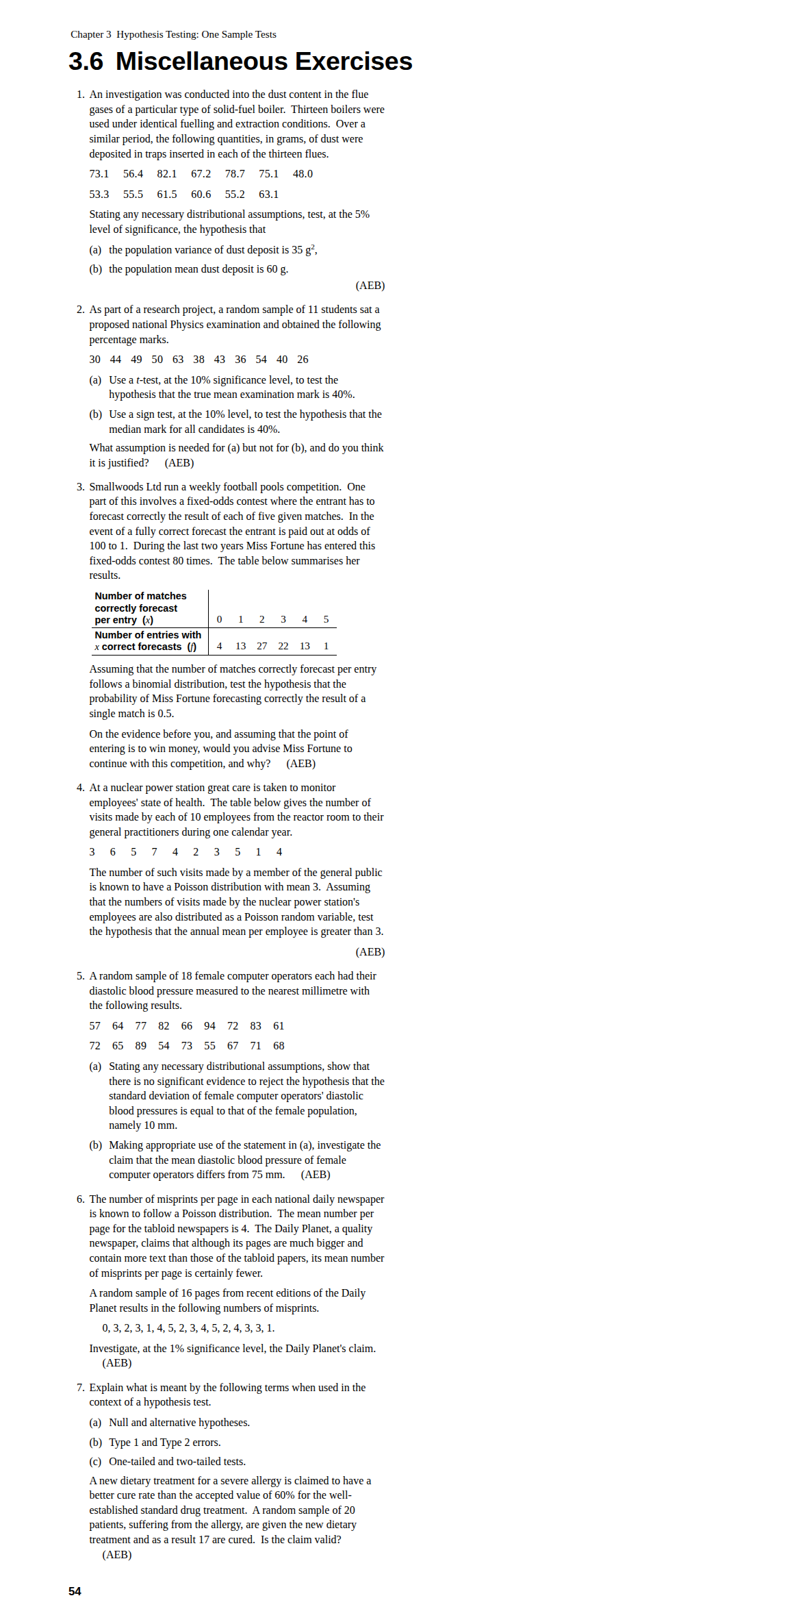Chapter 3 Hypothesis Testing: One Sample Tests
3.6 Miscellaneous Exercises
An investigation was conducted into the dust content in the flue gases of a particular type of solid-fuel boiler. Thirteen boilers were used under identical fuelling and extraction conditions. Over a similar period, the following quantities, in grams, of dust were deposited in traps inserted in each of the thirteen flues.
73.156.482.167.278.775.148.0
53.355.561.560.655.263.1
Stating any necessary distributional assumptions, test, at the 5% level of significance, the hypothesis that
the population variance of dust deposit is 35 g2,
the population mean dust deposit is 60 g.
(AEB)
As part of a research project, a random sample of 11 students sat a proposed national Physics examination and obtained the following percentage marks.
3044495063384336544026
Use a t-test, at the 10% significance level, to test the hypothesis that the true mean examination mark is 40%.
Use a sign test, at the 10% level, to test the hypothesis that the median mark for all candidates is 40%.
What assumption is needed for (a) but not for (b), and do you think it is justified? (AEB)
Smallwoods Ltd run a weekly football pools competition. One part of this involves a fixed-odds contest where the entrant has to forecast correctly the result of each of five given matches. In the event of a fully correct forecast the entrant is paid out at odds of 100 to 1. During the last two years Miss Fortune has entered this fixed-odds contest 80 times. The table below summarises her results.
| Number of matches correctly forecast per entry ( x ) | 0 | 1 | 2 | 3 | 4 | 5 |
| Number of entries with x correct forecasts ( f ) | 4 | 13 | 27 | 22 | 13 | 1 |
Assuming that the number of matches correctly forecast per entry follows a binomial distribution, test the hypothesis that the probability of Miss Fortune forecasting correctly the result of a single match is 0.5.
On the evidence before you, and assuming that the point of entering is to win money, would you advise Miss Fortune to continue with this competition, and why? (AEB)
At a nuclear power station great care is taken to monitor employees' state of health. The table below gives the number of visits made by each of 10 employees from the reactor room to their general practitioners during one calendar year.
3657423514
The number of such visits made by a member of the general public is known to have a Poisson distribution with mean 3. Assuming that the numbers of visits made by the nuclear power station's employees are also distributed as a Poisson random variable, test the hypothesis that the annual mean per employee is greater than 3.
(AEB)
A random sample of 18 female computer operators each had their diastolic blood pressure measured to the nearest millimetre with the following results.
576477826694728361
726589547355677168
Stating any necessary distributional assumptions, show that there is no significant evidence to reject the hypothesis that the standard deviation of female computer operators' diastolic blood pressures is equal to that of the female population, namely 10 mm.
Making appropriate use of the statement in (a), investigate the claim that the mean diastolic blood pressure of female computer operators differs from 75 mm. (AEB)
The number of misprints per page in each national daily newspaper is known to follow a Poisson distribution. The mean number per page for the tabloid newspapers is 4. The Daily Planet, a quality newspaper, claims that although its pages are much bigger and contain more text than those of the tabloid papers, its mean number of misprints per page is certainly fewer.
A random sample of 16 pages from recent editions of the Daily Planet results in the following numbers of misprints.
0, 3, 2, 3, 1, 4, 5, 2, 3, 4, 5, 2, 4, 3, 3, 1.
Investigate, at the 1% significance level, the Daily Planet's claim. (AEB)
Explain what is meant by the following terms when used in the context of a hypothesis test.
Null and alternative hypotheses.
Type 1 and Type 2 errors.
One-tailed and two-tailed tests.
A new dietary treatment for a severe allergy is claimed to have a better cure rate than the accepted value of 60% for the well-established standard drug treatment. A random sample of 20 patients, suffering from the allergy, are given the new dietary treatment and as a result 17 are cured. Is the claim valid? (AEB)
54